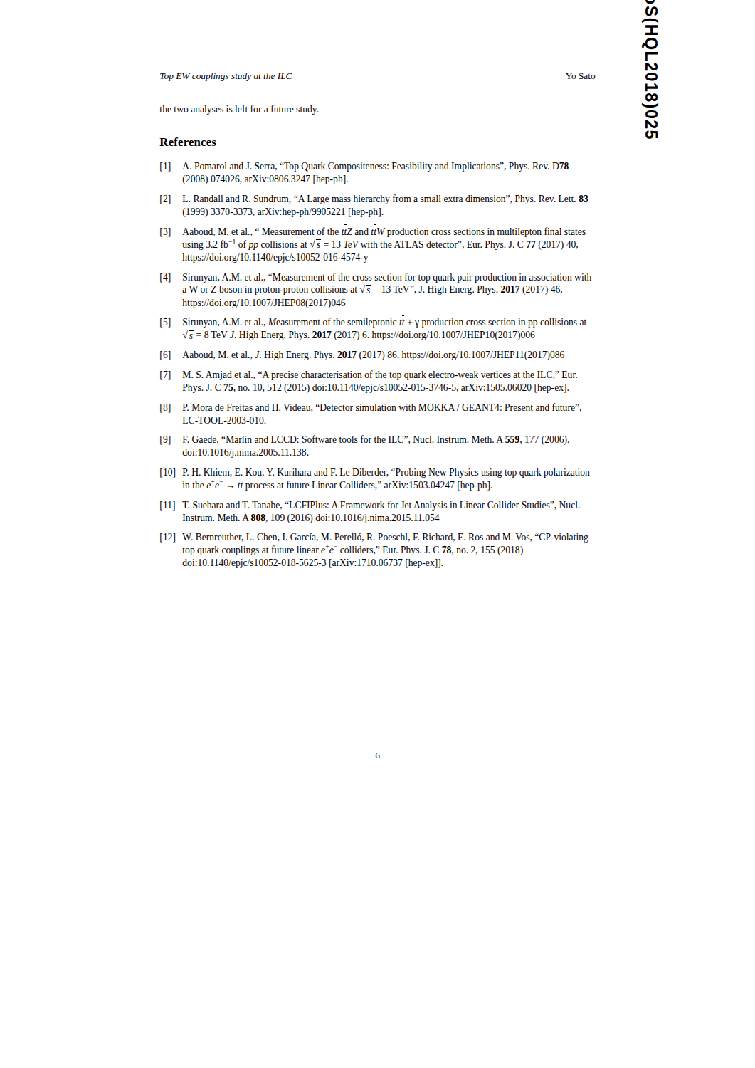Top EW couplings study at the ILC
Yo Sato
the two analyses is left for a future study.
References
[1] A. Pomarol and J. Serra, “Top Quark Compositeness: Feasibility and Implications”, Phys. Rev. D78 (2008) 074026, arXiv:0806.3247 [hep-ph].
[2] L. Randall and R. Sundrum, “A Large mass hierarchy from a small extra dimension”, Phys. Rev. Lett. 83 (1999) 3370-3373, arXiv:hep-ph/9905221 [hep-ph].
[3] Aaboud, M. et al., “ Measurement of the tt Z and tt W production cross sections in multilepton final states using 3.2 fb−1 of pp collisions at s = 13 TeV with the ATLAS detector”, Eur. Phys. J. C 77 (2017) 40, https://doi.org/10.1140/epjc/s10052-016-4574-y
[4] Sirunyan, A.M. et al., “Measurement of the cross section for top quark pair production in association with a W or Z boson in proton-proton collisions at s = 13 TeV”, J. High Energ. Phys. 2017 (2017) 46, https://doi.org/10.1007/JHEP08(2017)046
[5] Sirunyan, A.M. et al., Measurement of the semileptonic tt + γ production cross section in pp collisions at s = 8 TeV J. High Energ. Phys. 2017 (2017) 6. https://doi.org/10.1007/JHEP10(2017)006
[6] Aaboud, M. et al., J. High Energ. Phys. 2017 (2017) 86. https://doi.org/10.1007/JHEP11(2017)086
[7] M. S. Amjad et al., “A precise characterisation of the top quark electro-weak vertices at the ILC,” Eur. Phys. J. C 75, no. 10, 512 (2015) doi:10.1140/epjc/s10052-015-3746-5, arXiv:1505.06020 [hep-ex].
[8] P. Mora de Freitas and H. Videau, “Detector simulation with MOKKA / GEANT4: Present and future”, LC-TOOL-2003-010.
[9] F. Gaede, “Marlin and LCCD: Software tools for the ILC”, Nucl. Instrum. Meth. A 559, 177 (2006). doi:10.1016/j.nima.2005.11.138.
[10] P. H. Khiem, E. Kou, Y. Kurihara and F. Le Diberder, “Probing New Physics using top quark polarization in the e+e− → tt process at future Linear Colliders,” arXiv:1503.04247 [hep-ph].
[11] T. Suehara and T. Tanabe, “LCFIPlus: A Framework for Jet Analysis in Linear Collider Studies”, Nucl. Instrum. Meth. A 808, 109 (2016) doi:10.1016/j.nima.2015.11.054
[12] W. Bernreuther, L. Chen, I. García, M. Perelló, R. Poeschl, F. Richard, E. Ros and M. Vos, “CP-violating top quark couplings at future linear e+e− colliders,” Eur. Phys. J. C 78, no. 2, 155 (2018) doi:10.1140/epjc/s10052-018-5625-3 [arXiv:1710.06737 [hep-ex]].
PoS(HQL2018)025
6